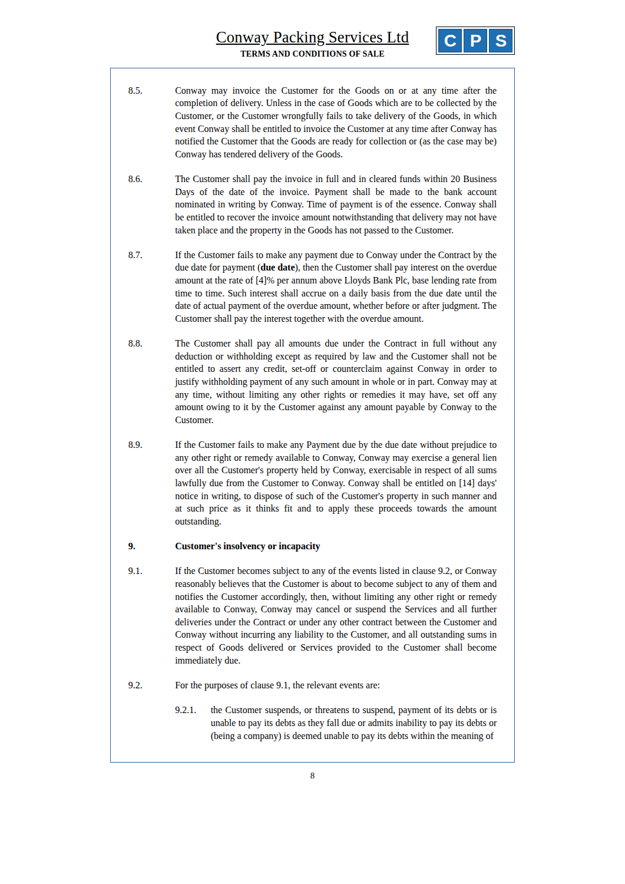Conway Packing Services Ltd
TERMS AND CONDITIONS OF SALE
C
P
S
8.5.
Conway may invoice the Customer for the Goods on or at any time after the completion of delivery. Unless in the case of Goods which are to be collected by the Customer, or the Customer wrongfully fails to take delivery of the Goods, in which event Conway shall be entitled to invoice the Customer at any time after Conway has notified the Customer that the Goods are ready for collection or (as the case may be) Conway has tendered delivery of the Goods.
8.6.
The Customer shall pay the invoice in full and in cleared funds within 20 Business Days of the date of the invoice. Payment shall be made to the bank account nominated in writing by Conway. Time of payment is of the essence. Conway shall be entitled to recover the invoice amount notwithstanding that delivery may not have taken place and the property in the Goods has not passed to the Customer.
8.7.
If the Customer fails to make any payment due to Conway under the Contract by the due date for payment (due date), then the Customer shall pay interest on the overdue amount at the rate of [4]% per annum above Lloyds Bank Plc, base lending rate from time to time. Such interest shall accrue on a daily basis from the due date until the date of actual payment of the overdue amount, whether before or after judgment. The Customer shall pay the interest together with the overdue amount.
8.8.
The Customer shall pay all amounts due under the Contract in full without any deduction or withholding except as required by law and the Customer shall not be entitled to assert any credit, set-off or counterclaim against Conway in order to justify withholding payment of any such amount in whole or in part. Conway may at any time, without limiting any other rights or remedies it may have, set off any amount owing to it by the Customer against any amount payable by Conway to the Customer.
8.9.
If the Customer fails to make any Payment due by the due date without prejudice to any other right or remedy available to Conway, Conway may exercise a general lien over all the Customer's property held by Conway, exercisable in respect of all sums lawfully due from the Customer to Conway. Conway shall be entitled on [14] days' notice in writing, to dispose of such of the Customer's property in such manner and at such price as it thinks fit and to apply these proceeds towards the amount outstanding.
9.
Customer's insolvency or incapacity
9.1.
If the Customer becomes subject to any of the events listed in clause 9.2, or Conway reasonably believes that the Customer is about to become subject to any of them and notifies the Customer accordingly, then, without limiting any other right or remedy available to Conway, Conway may cancel or suspend the Services and all further deliveries under the Contract or under any other contract between the Customer and Conway without incurring any liability to the Customer, and all outstanding sums in respect of Goods delivered or Services provided to the Customer shall become immediately due.
9.2.
For the purposes of clause 9.1, the relevant events are:
9.2.1.
the Customer suspends, or threatens to suspend, payment of its debts or is unable to pay its debts as they fall due or admits inability to pay its debts or (being a company) is deemed unable to pay its debts within the meaning of
8